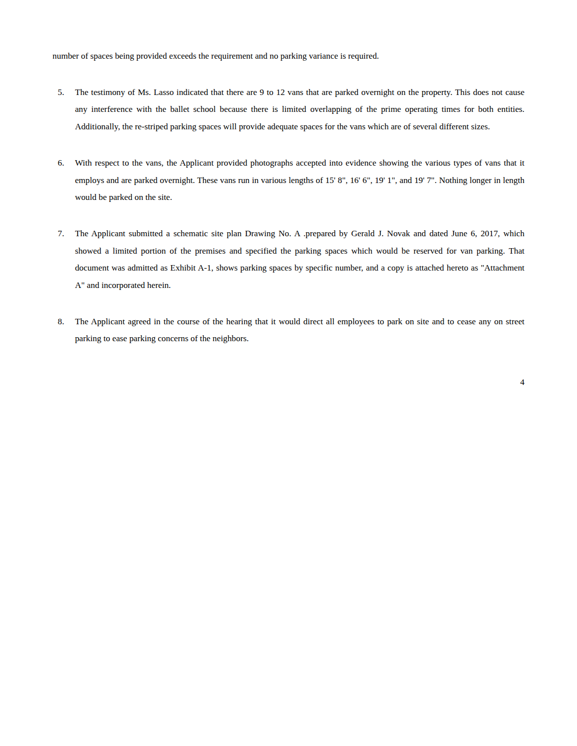number of spaces being provided exceeds the requirement and no parking variance is required.
The testimony of Ms. Lasso indicated that there are 9 to 12 vans that are parked overnight on the property. This does not cause any interference with the ballet school because there is limited overlapping of the prime operating times for both entities. Additionally, the re-striped parking spaces will provide adequate spaces for the vans which are of several different sizes.
With respect to the vans, the Applicant provided photographs accepted into evidence showing the various types of vans that it employs and are parked overnight. These vans run in various lengths of 15' 8", 16' 6", 19' 1", and 19' 7". Nothing longer in length would be parked on the site.
The Applicant submitted a schematic site plan Drawing No. A .prepared by Gerald J. Novak and dated June 6, 2017, which showed a limited portion of the premises and specified the parking spaces which would be reserved for van parking. That document was admitted as Exhibit A-1, shows parking spaces by specific number, and a copy is attached hereto as "Attachment A" and incorporated herein.
The Applicant agreed in the course of the hearing that it would direct all employees to park on site and to cease any on street parking to ease parking concerns of the neighbors.
4